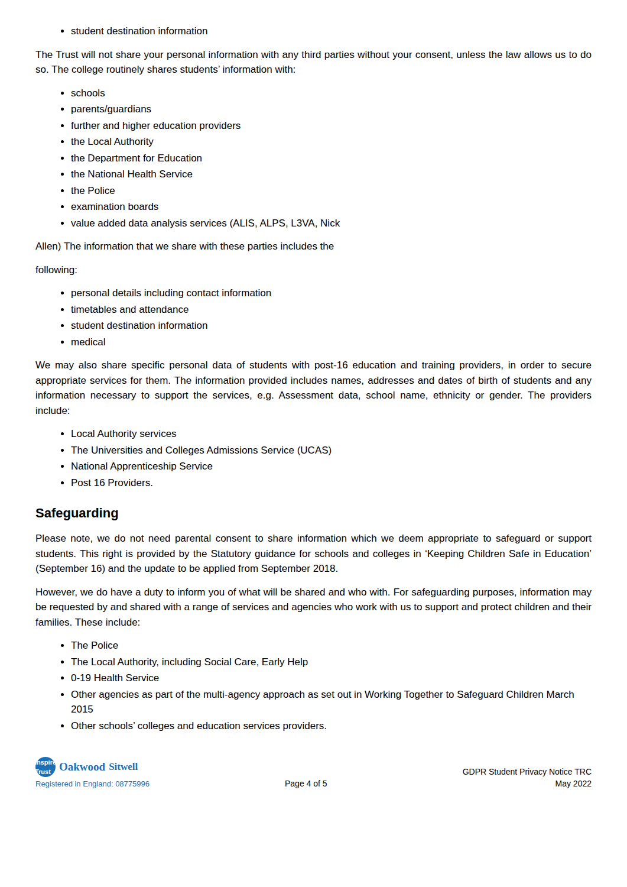student destination information
The Trust will not share your personal information with any third parties without your consent, unless the law allows us to do so. The college routinely shares students’ information with:
schools
parents/guardians
further and higher education providers
the Local Authority
the Department for Education
the National Health Service
the Police
examination boards
value added data analysis services (ALIS, ALPS, L3VA, Nick
Allen) The information that we share with these parties includes the
following:
personal details including contact information
timetables and attendance
student destination information
medical
We may also share specific personal data of students with post-16 education and training providers, in order to secure appropriate services for them. The information provided includes names, addresses and dates of birth of students and any information necessary to support the services, e.g. Assessment data, school name, ethnicity or gender. The providers include:
Local Authority services
The Universities and Colleges Admissions Service (UCAS)
National Apprenticeship Service
Post 16 Providers.
Safeguarding
Please note, we do not need parental consent to share information which we deem appropriate to safeguard or support students. This right is provided by the Statutory guidance for schools and colleges in ‘Keeping Children Safe in Education’ (September 16) and the update to be applied from September 2018.
However, we do have a duty to inform you of what will be shared and who with. For safeguarding purposes, information may be requested by and shared with a range of services and agencies who work with us to support and protect children and their families. These include:
The Police
The Local Authority, including Social Care, Early Help
0-19 Health Service
Other agencies as part of the multi-agency approach as set out in Working Together to Safeguard Children March 2015
Other schools’ colleges and education services providers.
Inspire
Trust
Oakwood Sitwell
Registered in England: 08775996
Page 4 of 5
GDPR Student Privacy Notice TRC
May 2022